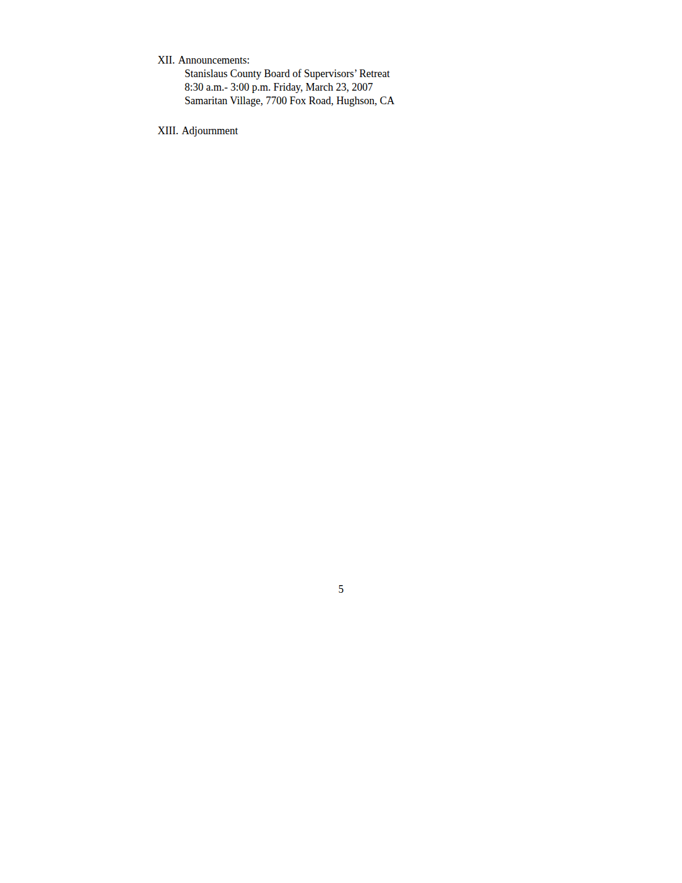XII. Announcements:
Stanislaus County Board of Supervisors’ Retreat
8:30 a.m.- 3:00 p.m. Friday, March 23, 2007
Samaritan Village, 7700 Fox Road, Hughson, CA
XIII. Adjournment
5